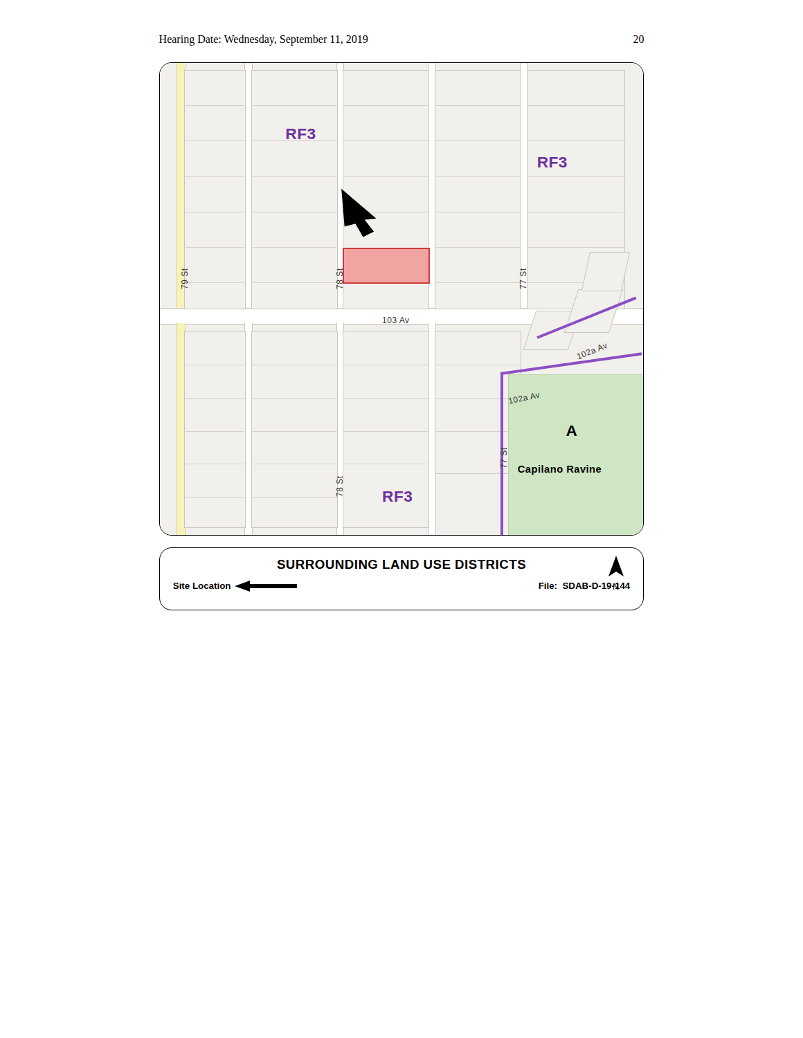Hearing Date: Wednesday, September 11, 2019
20
RF3
RF3
RF3
A
Capilano Ravine
103 Av
79 St
78 St
78 St
77 St
77 St
102a Av
102a Av
SURROUNDING LAND USE DISTRICTS
Site Location
File: SDAB-D-19-144
N